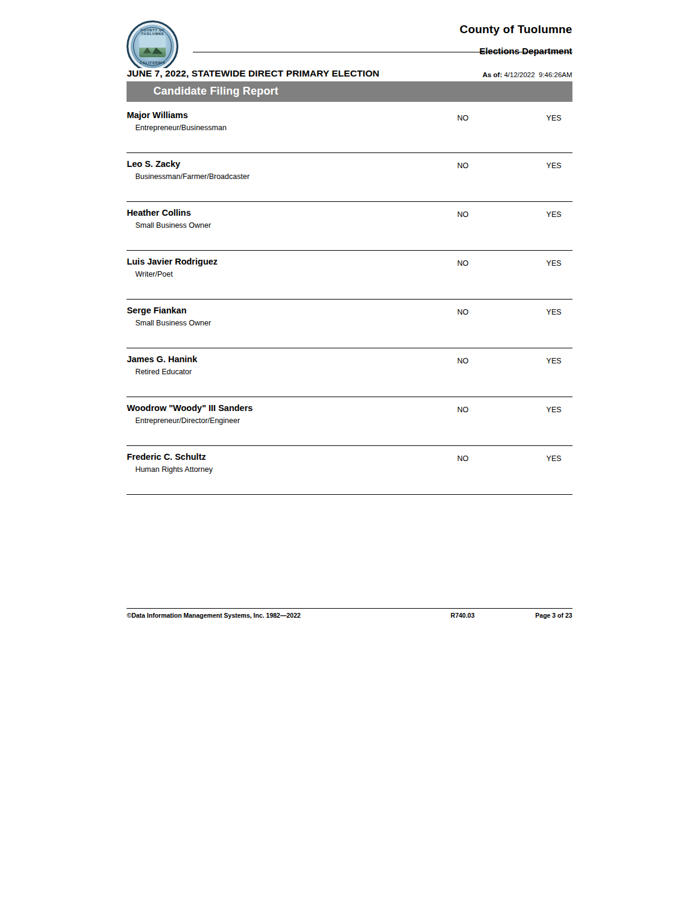County of Tuolumne
California
County of Tuolumne
Elections Department
JUNE 7, 2022, STATEWIDE DIRECT PRIMARY ELECTION
As of: 4/12/2022 9:46:26AM
Candidate Filing Report
Major Williams
Entrepreneur/Businessman
NO YES
Leo S. Zacky
Businessman/Farmer/Broadcaster
NO YES
Heather Collins
Small Business Owner
NO YES
Luis Javier Rodriguez
Writer/Poet
NO YES
Serge Fiankan
Small Business Owner
NO YES
James G. Hanink
Retired Educator
NO YES
Woodrow "Woody" III Sanders
Entrepreneur/Director/Engineer
NO YES
Frederic C. Schultz
Human Rights Attorney
NO YES
©Data Information Management Systems, Inc. 1982—2022
R740.03
Page 3 of 23